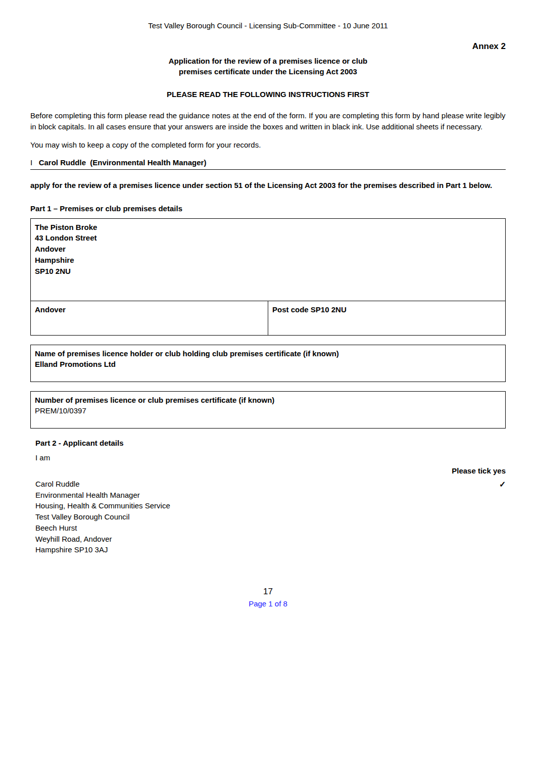Test Valley Borough Council - Licensing Sub-Committee - 10 June 2011
Annex 2
Application for the review of a premises licence or club
premises certificate under the Licensing Act 2003
PLEASE READ THE FOLLOWING INSTRUCTIONS FIRST
Before completing this form please read the guidance notes at the end of the form. If you are completing this form by hand please write legibly in block capitals. In all cases ensure that your answers are inside the boxes and written in black ink. Use additional sheets if necessary.
You may wish to keep a copy of the completed form for your records.
I Carol Ruddle (Environmental Health Manager)
apply for the review of a premises licence under section 51 of the Licensing Act 2003 for the premises described in Part 1 below.
Part 1 – Premises or club premises details
| The Piston Broke 43 London Street Andover Hampshire SP10 2NU |
| Andover | Post code SP10 2NU |
| Name of premises licence holder or club holding club premises certificate (if known) Elland Promotions Ltd |
| Number of premises licence or club premises certificate (if known) PREM/10/0397 |
Part 2 - Applicant details
I am
Please tick yes
Carol Ruddle
Environmental Health Manager
Housing, Health & Communities Service
Test Valley Borough Council
Beech Hurst
Weyhill Road, Andover
Hampshire SP10 3AJ
✓
17
Page 1 of 8